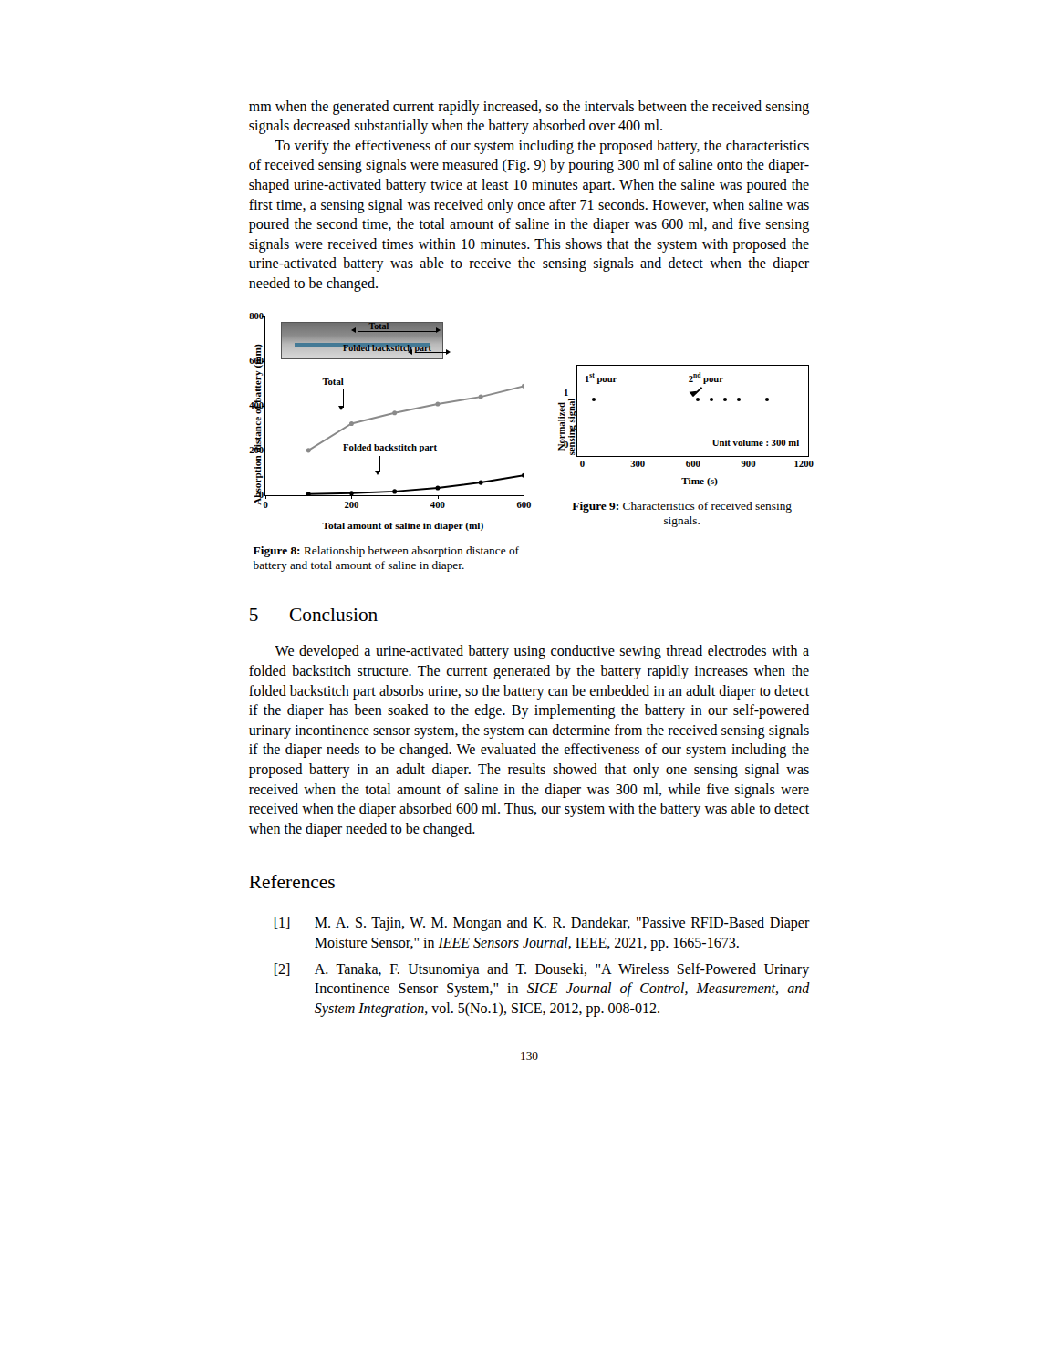mm when the generated current rapidly increased, so the intervals between the received sensing signals decreased substantially when the battery absorbed over 400 ml.
To verify the effectiveness of our system including the proposed battery, the characteristics of received sensing signals were measured (Fig. 9) by pouring 300 ml of saline onto the diaper-shaped urine-activated battery twice at least 10 minutes apart. When the saline was poured the first time, a sensing signal was received only once after 71 seconds. However, when saline was poured the second time, the total amount of saline in the diaper was 600 ml, and five sensing signals were received times within 10 minutes. This shows that the system with proposed the urine-activated battery was able to receive the sensing signals and detect when the diaper needed to be changed.
Absorption distance of battery (mm)
800
600
400
200
0
0
200
400
600
Total
Folded backstitch part
Total
Folded backstitch part
Total amount of saline in diaper (ml)
Figure 8: Relationship between absorption distance of battery and total amount of saline in diaper.
Normalized
sensing signal
1
0
0
300
600
900
1200
1st pour
2nd pour
Unit volume : 300 ml
Time (s)
Figure 9: Characteristics of received sensing signals.
5 Conclusion
We developed a urine-activated battery using conductive sewing thread electrodes with a folded backstitch structure. The current generated by the battery rapidly increases when the folded backstitch part absorbs urine, so the battery can be embedded in an adult diaper to detect if the diaper has been soaked to the edge. By implementing the battery in our self-powered urinary incontinence sensor system, the system can determine from the received sensing signals if the diaper needs to be changed. We evaluated the effectiveness of our system including the proposed battery in an adult diaper. The results showed that only one sensing signal was received when the total amount of saline in the diaper was 300 ml, while five signals were received when the diaper absorbed 600 ml. Thus, our system with the battery was able to detect when the diaper needed to be changed.
References
[1] M. A. S. Tajin, W. M. Mongan and K. R. Dandekar, "Passive RFID-Based Diaper Moisture Sensor," in IEEE Sensors Journal, IEEE, 2021, pp. 1665-1673.
[2] A. Tanaka, F. Utsunomiya and T. Douseki, "A Wireless Self-Powered Urinary Incontinence Sensor System," in SICE Journal of Control, Measurement, and System Integration, vol. 5(No.1), SICE, 2012, pp. 008-012.
130